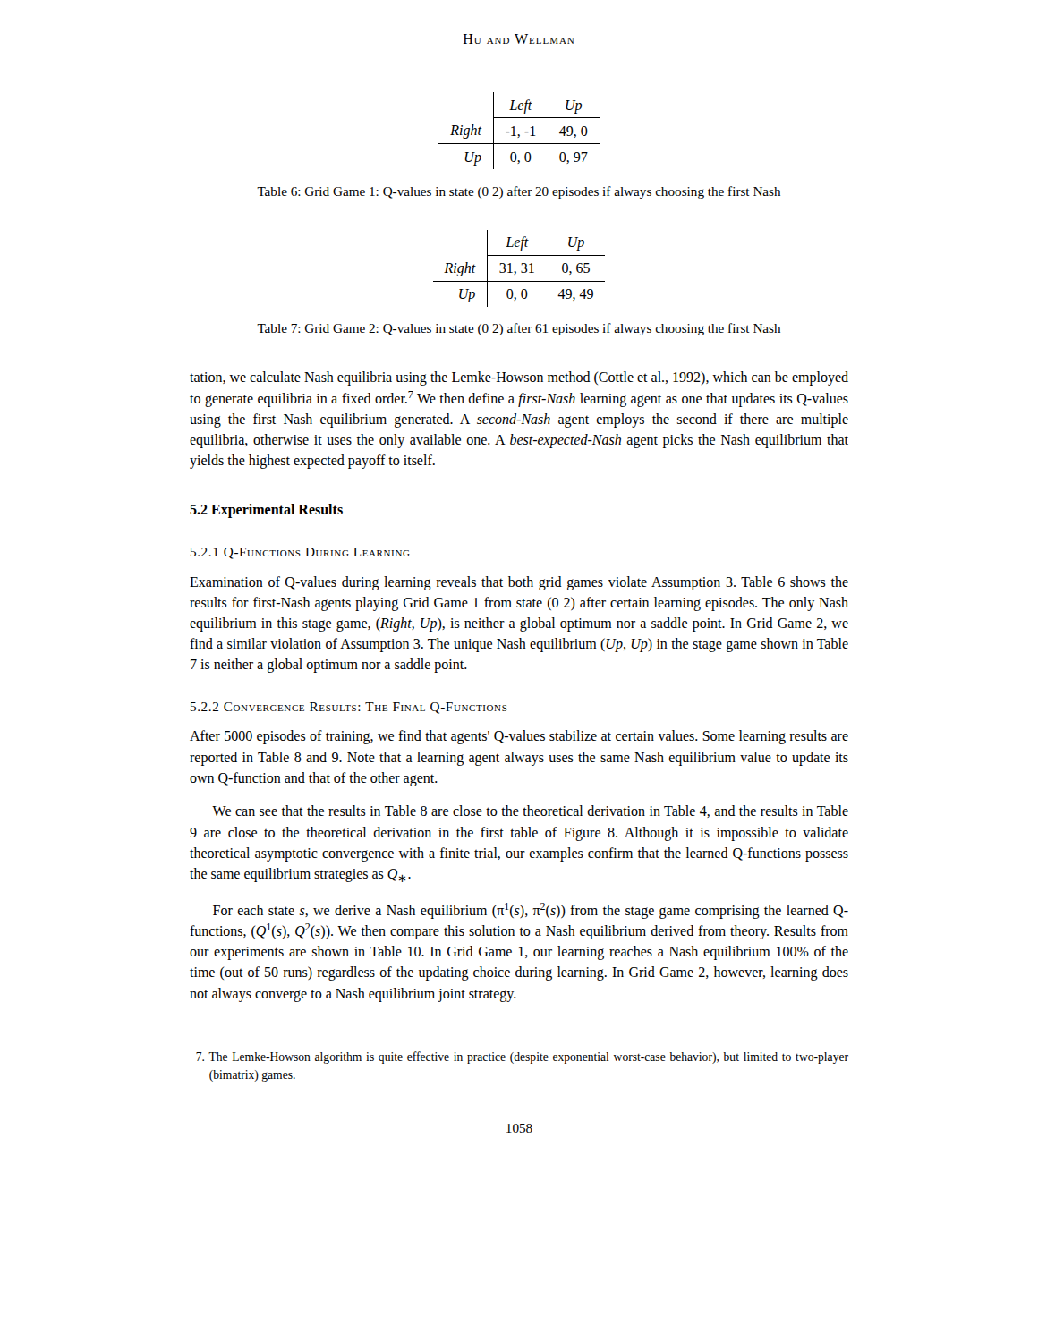Hu and Wellman
| | Left | Up |
| --- | --- | --- |
| Right | -1, -1 | 49, 0 |
| Up | 0, 0 | 0, 97 |
Table 6: Grid Game 1: Q-values in state (0 2) after 20 episodes if always choosing the first Nash
| | Left | Up |
| --- | --- | --- |
| Right | 31, 31 | 0, 65 |
| Up | 0, 0 | 49, 49 |
Table 7: Grid Game 2: Q-values in state (0 2) after 61 episodes if always choosing the first Nash
tation, we calculate Nash equilibria using the Lemke-Howson method (Cottle et al., 1992), which can be employed to generate equilibria in a fixed order.7 We then define a first-Nash learning agent as one that updates its Q-values using the first Nash equilibrium generated. A second-Nash agent employs the second if there are multiple equilibria, otherwise it uses the only available one. A best-expected-Nash agent picks the Nash equilibrium that yields the highest expected payoff to itself.
5.2 Experimental Results
5.2.1 Q-Functions During Learning
Examination of Q-values during learning reveals that both grid games violate Assumption 3. Table 6 shows the results for first-Nash agents playing Grid Game 1 from state (0 2) after certain learning episodes. The only Nash equilibrium in this stage game, (Right, Up), is neither a global optimum nor a saddle point. In Grid Game 2, we find a similar violation of Assumption 3. The unique Nash equilibrium (Up, Up) in the stage game shown in Table 7 is neither a global optimum nor a saddle point.
5.2.2 Convergence Results: The Final Q-Functions
After 5000 episodes of training, we find that agents' Q-values stabilize at certain values. Some learning results are reported in Table 8 and 9. Note that a learning agent always uses the same Nash equilibrium value to update its own Q-function and that of the other agent.
We can see that the results in Table 8 are close to the theoretical derivation in Table 4, and the results in Table 9 are close to the theoretical derivation in the first table of Figure 8. Although it is impossible to validate theoretical asymptotic convergence with a finite trial, our examples confirm that the learned Q-functions possess the same equilibrium strategies as Q∗.
For each state s, we derive a Nash equilibrium (π1(s), π2(s)) from the stage game comprising the learned Q-functions, (Q1(s), Q2(s)). We then compare this solution to a Nash equilibrium derived from theory. Results from our experiments are shown in Table 10. In Grid Game 1, our learning reaches a Nash equilibrium 100% of the time (out of 50 runs) regardless of the updating choice during learning. In Grid Game 2, however, learning does not always converge to a Nash equilibrium joint strategy.
7. The Lemke-Howson algorithm is quite effective in practice (despite exponential worst-case behavior), but limited to two-player (bimatrix) games.
1058